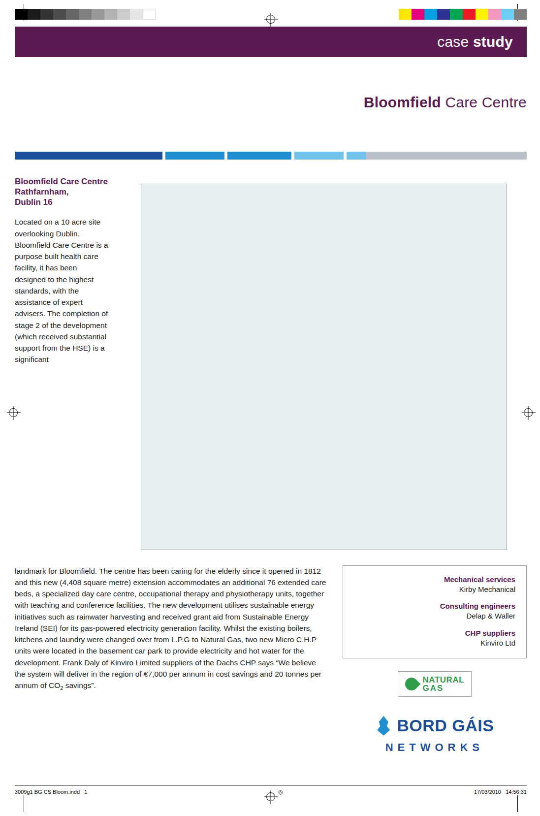case study
Bloomfield Care Centre
Bloomfield Care Centre
Rathfarnham,
Dublin 16
Located on a 10 acre site overlooking Dublin. Bloomfield Care Centre is a purpose built health care facility, it has been designed to the highest standards, with the assistance of expert advisers. The completion of stage 2 of the development (which received substantial support from the HSE) is a significant
landmark for Bloomfield. The centre has been caring for the elderly since it opened in 1812 and this new (4,408 square metre) extension accommodates an additional 76 extended care beds, a specialized day care centre, occupational therapy and physiotherapy units, together with teaching and conference facilities. The new development utilises sustainable energy initiatives such as rainwater harvesting and received grant aid from Sustainable Energy Ireland (SEI) for its gas-powered electricity generation facility. Whilst the existing boilers, kitchens and laundry were changed over from L.P.G to Natural Gas, two new Micro C.H.P units were located in the basement car park to provide electricity and hot water for the development. Frank Daly of Kinviro Limited suppliers of the Dachs CHP says “We believe the system will deliver in the region of €7,000 per annum in cost savings and 20 tonnes per annum of CO2 savings”.
Mechanical services
Kirby Mechanical
Consulting engineers
Delap & Waller
CHP suppliers
Kinviro Ltd
NATURALGAS
BORD GÁIS
NETWORKS
3009g1 BG CS Bloom.indd 1
◎
17/03/2010 14:56:31